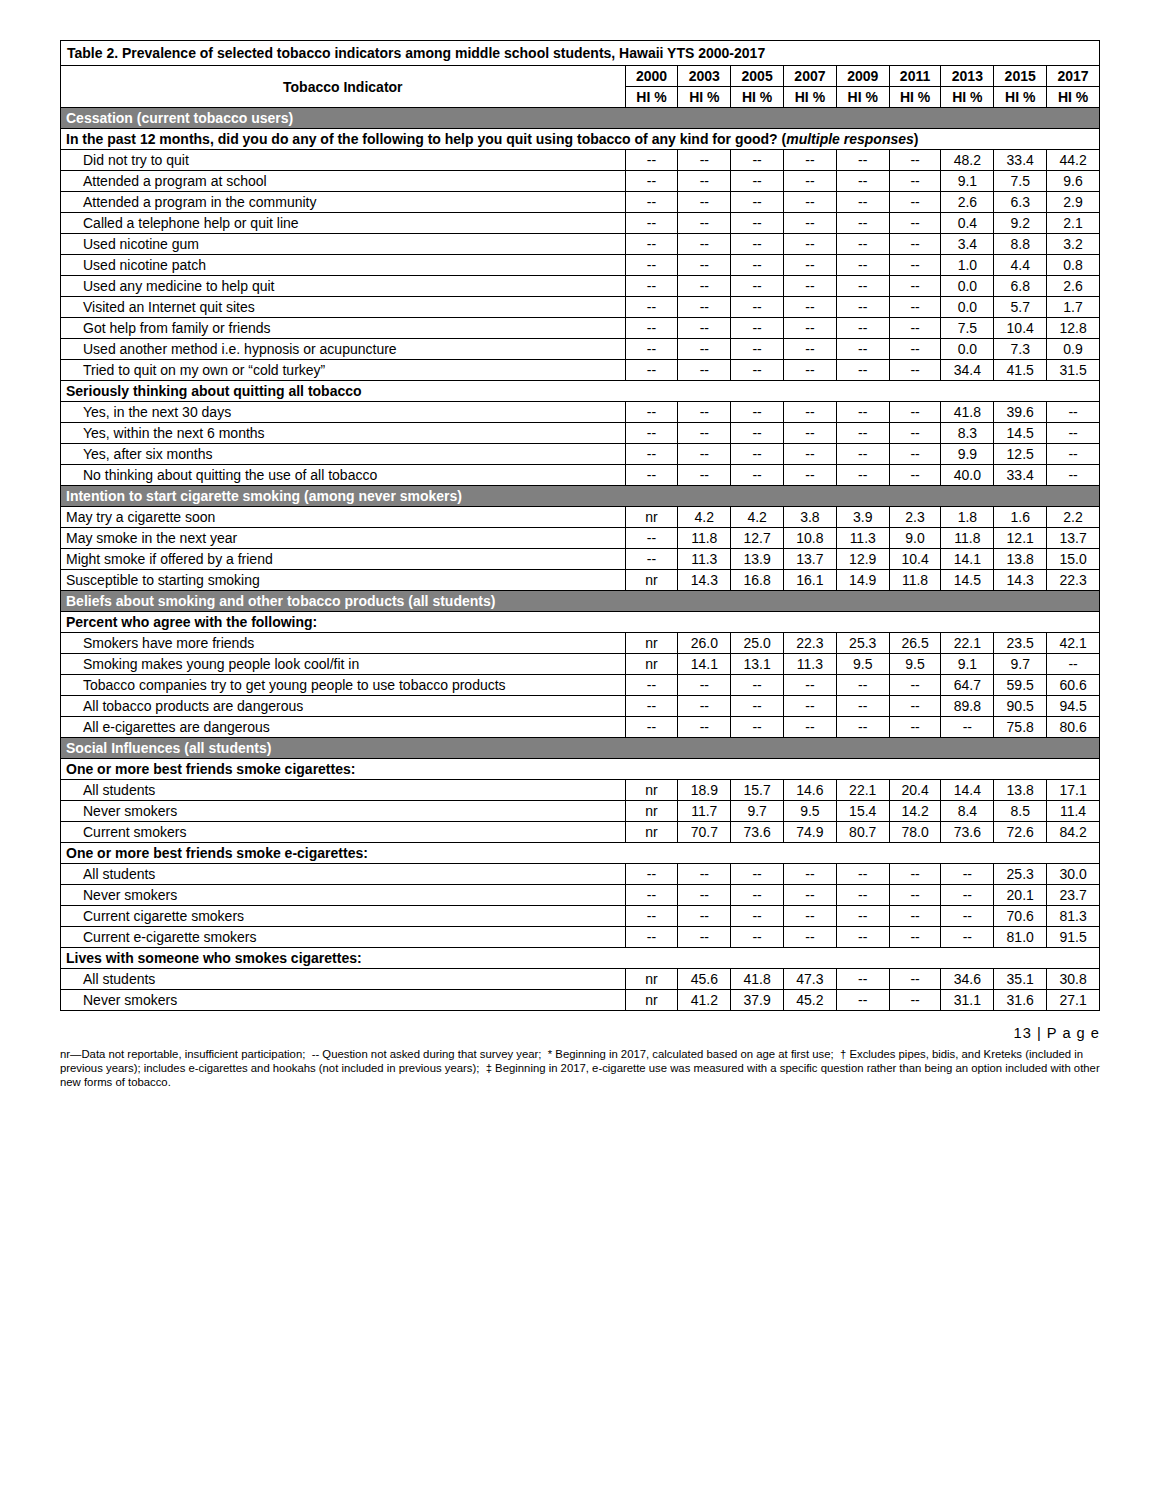Table 2. Prevalence of selected tobacco indicators among middle school students, Hawaii YTS 2000-2017
| Tobacco Indicator | 2000 | 2003 | 2005 | 2007 | 2009 | 2011 | 2013 | 2015 | 2017 |
| --- | --- | --- | --- | --- | --- | --- | --- | --- | --- |
| HI % | HI % | HI % | HI % | HI % | HI % | HI % | HI % | HI % |
| Cessation (current tobacco users) |
| In the past 12 months, did you do any of the following to help you quit using tobacco of any kind for good? ( multiple responses ) |
| Did not try to quit | -- | -- | -- | -- | -- | -- | 48.2 | 33.4 | 44.2 |
| Attended a program at school | -- | -- | -- | -- | -- | -- | 9.1 | 7.5 | 9.6 |
| Attended a program in the community | -- | -- | -- | -- | -- | -- | 2.6 | 6.3 | 2.9 |
| Called a telephone help or quit line | -- | -- | -- | -- | -- | -- | 0.4 | 9.2 | 2.1 |
| Used nicotine gum | -- | -- | -- | -- | -- | -- | 3.4 | 8.8 | 3.2 |
| Used nicotine patch | -- | -- | -- | -- | -- | -- | 1.0 | 4.4 | 0.8 |
| Used any medicine to help quit | -- | -- | -- | -- | -- | -- | 0.0 | 6.8 | 2.6 |
| Visited an Internet quit sites | -- | -- | -- | -- | -- | -- | 0.0 | 5.7 | 1.7 |
| Got help from family or friends | -- | -- | -- | -- | -- | -- | 7.5 | 10.4 | 12.8 |
| Used another method i.e. hypnosis or acupuncture | -- | -- | -- | -- | -- | -- | 0.0 | 7.3 | 0.9 |
| Tried to quit on my own or “cold turkey” | -- | -- | -- | -- | -- | -- | 34.4 | 41.5 | 31.5 |
| Seriously thinking about quitting all tobacco |
| Yes, in the next 30 days | -- | -- | -- | -- | -- | -- | 41.8 | 39.6 | -- |
| Yes, within the next 6 months | -- | -- | -- | -- | -- | -- | 8.3 | 14.5 | -- |
| Yes, after six months | -- | -- | -- | -- | -- | -- | 9.9 | 12.5 | -- |
| No thinking about quitting the use of all tobacco | -- | -- | -- | -- | -- | -- | 40.0 | 33.4 | -- |
| Intention to start cigarette smoking (among never smokers) |
| May try a cigarette soon | nr | 4.2 | 4.2 | 3.8 | 3.9 | 2.3 | 1.8 | 1.6 | 2.2 |
| May smoke in the next year | -- | 11.8 | 12.7 | 10.8 | 11.3 | 9.0 | 11.8 | 12.1 | 13.7 |
| Might smoke if offered by a friend | -- | 11.3 | 13.9 | 13.7 | 12.9 | 10.4 | 14.1 | 13.8 | 15.0 |
| Susceptible to starting smoking | nr | 14.3 | 16.8 | 16.1 | 14.9 | 11.8 | 14.5 | 14.3 | 22.3 |
| Beliefs about smoking and other tobacco products (all students) |
| Percent who agree with the following: |
| Smokers have more friends | nr | 26.0 | 25.0 | 22.3 | 25.3 | 26.5 | 22.1 | 23.5 | 42.1 |
| Smoking makes young people look cool/fit in | nr | 14.1 | 13.1 | 11.3 | 9.5 | 9.5 | 9.1 | 9.7 | -- |
| Tobacco companies try to get young people to use tobacco products | -- | -- | -- | -- | -- | -- | 64.7 | 59.5 | 60.6 |
| All tobacco products are dangerous | -- | -- | -- | -- | -- | -- | 89.8 | 90.5 | 94.5 |
| All e-cigarettes are dangerous | -- | -- | -- | -- | -- | -- | -- | 75.8 | 80.6 |
| Social Influences (all students) |
| One or more best friends smoke cigarettes: |
| All students | nr | 18.9 | 15.7 | 14.6 | 22.1 | 20.4 | 14.4 | 13.8 | 17.1 |
| Never smokers | nr | 11.7 | 9.7 | 9.5 | 15.4 | 14.2 | 8.4 | 8.5 | 11.4 |
| Current smokers | nr | 70.7 | 73.6 | 74.9 | 80.7 | 78.0 | 73.6 | 72.6 | 84.2 |
| One or more best friends smoke e-cigarettes: |
| All students | -- | -- | -- | -- | -- | -- | -- | 25.3 | 30.0 |
| Never smokers | -- | -- | -- | -- | -- | -- | -- | 20.1 | 23.7 |
| Current cigarette smokers | -- | -- | -- | -- | -- | -- | -- | 70.6 | 81.3 |
| Current e-cigarette smokers | -- | -- | -- | -- | -- | -- | -- | 81.0 | 91.5 |
| Lives with someone who smokes cigarettes: |
| All students | nr | 45.6 | 41.8 | 47.3 | -- | -- | 34.6 | 35.1 | 30.8 |
| Never smokers | nr | 41.2 | 37.9 | 45.2 | -- | -- | 31.1 | 31.6 | 27.1 |
13 | P a g e
nr—Data not reportable, insufficient participation; -- Question not asked during that survey year; * Beginning in 2017, calculated based on age at first use; † Excludes pipes, bidis, and Kreteks (included in previous years); includes e-cigarettes and hookahs (not included in previous years); ‡ Beginning in 2017, e-cigarette use was measured with a specific question rather than being an option included with other new forms of tobacco.